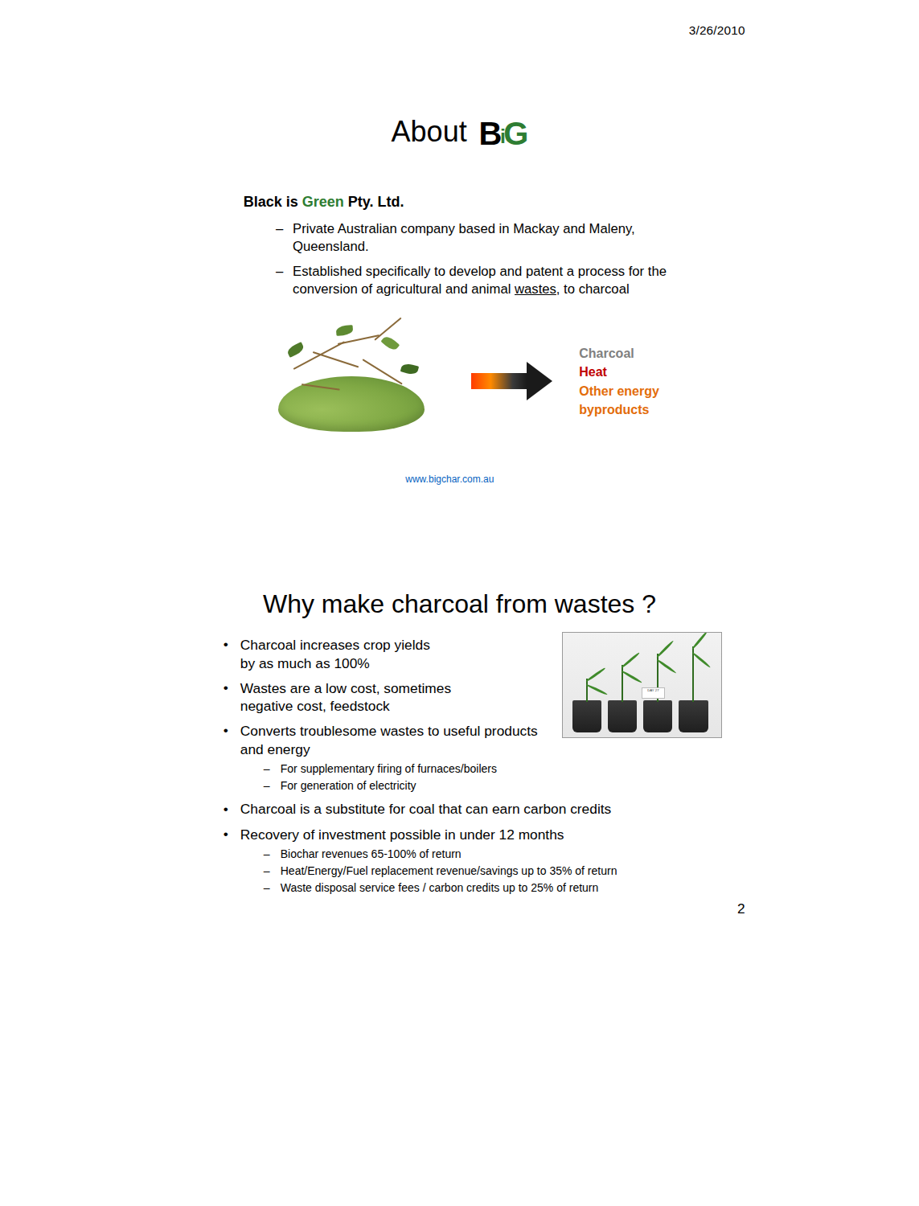3/26/2010
About BiG
Black is Green Pty. Ltd.
Private Australian company based in Mackay and Maleny, Queensland.
Established specifically to develop and patent a process for the conversion of agricultural and animal wastes, to charcoal
Charcoal
Heat
Other energy
byproducts
www.bigchar.com.au
Why make charcoal from wastes ?
DAY 27
Charcoal increases crop yields
by as much as 100%
Wastes are a low cost, sometimes
negative cost, feedstock
Converts troublesome wastes to useful products and energy
For supplementary firing of furnaces/boilers
For generation of electricity
Charcoal is a substitute for coal that can earn carbon credits
Recovery of investment possible in under 12 months
Biochar revenues 65-100% of return
Heat/Energy/Fuel replacement revenue/savings up to 35% of return
Waste disposal service fees / carbon credits up to 25% of return
2